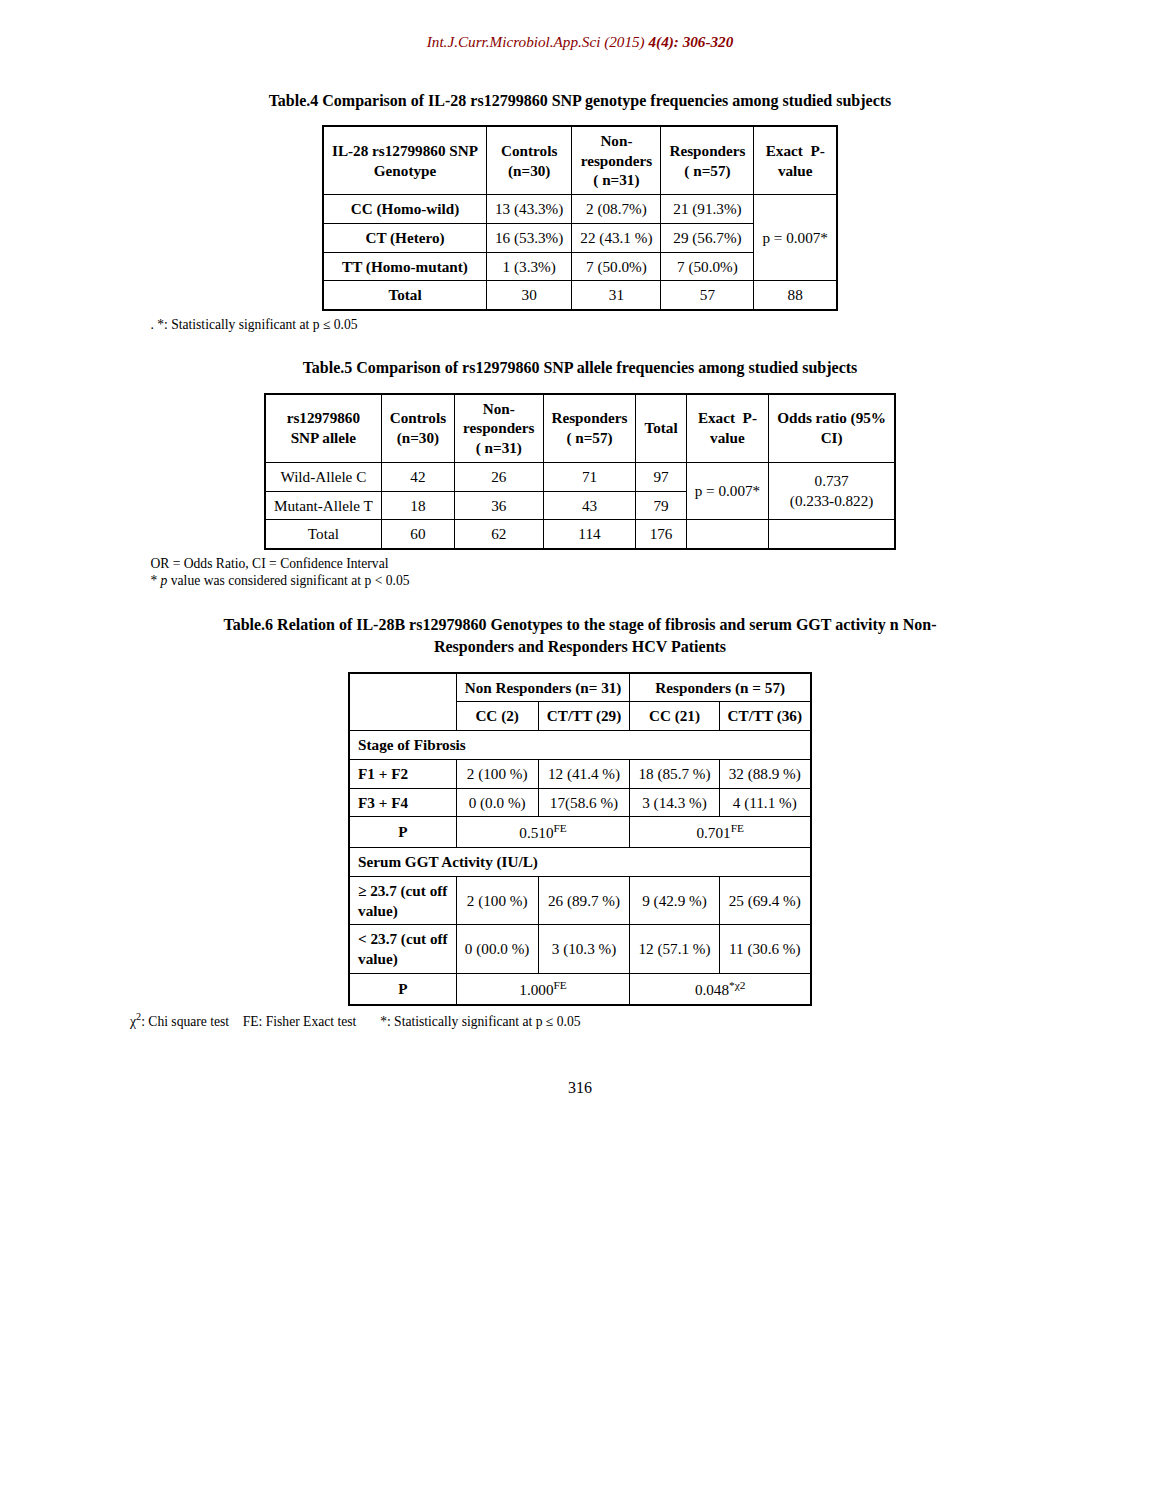Int.J.Curr.Microbiol.App.Sci (2015) 4(4): 306-320
Table.4 Comparison of IL-28 rs12799860 SNP genotype frequencies among studied subjects
| IL-28 rs12799860 SNP Genotype | Controls (n=30) | Non- responders ( n=31) | Responders ( n=57) | Exact P- value |
| --- | --- | --- | --- | --- |
| CC (Homo-wild) | 13 (43.3%) | 2 (08.7%) | 21 (91.3%) | p = 0.007* |
| CT (Hetero) | 16 (53.3%) | 22 (43.1 %) | 29 (56.7%) |
| TT (Homo-mutant) | 1 (3.3%) | 7 (50.0%) | 7 (50.0%) |
| Total | 30 | 31 | 57 | 88 |
. *: Statistically significant at p ≤ 0.05
Table.5 Comparison of rs12979860 SNP allele frequencies among studied subjects
| rs12979860 SNP allele | Controls (n=30) | Non- responders ( n=31) | Responders ( n=57) | Total | Exact P- value | Odds ratio (95% CI) |
| --- | --- | --- | --- | --- | --- | --- |
| Wild-Allele C | 42 | 26 | 71 | 97 | p = 0.007* | 0.737 (0.233-0.822) |
| Mutant-Allele T | 18 | 36 | 43 | 79 |
| Total | 60 | 62 | 114 | 176 | | |
OR = Odds Ratio, CI = Confidence Interval
* p value was considered significant at p < 0.05
Table.6 Relation of IL-28B rs12979860 Genotypes to the stage of fibrosis and serum GGT activity n Non- Responders and Responders HCV Patients
| | Non Responders (n= 31) | Responders (n = 57) |
| --- | --- | --- |
| CC (2) | CT/TT (29) | CC (21) | CT/TT (36) |
| Stage of Fibrosis |
| F1 + F2 | 2 (100 %) | 12 (41.4 %) | 18 (85.7 %) | 32 (88.9 %) |
| F3 + F4 | 0 (0.0 %) | 17(58.6 %) | 3 (14.3 %) | 4 (11.1 %) |
| P | 0.510 FE | 0.701 FE |
| Serum GGT Activity (IU/L) |
| ≥ 23.7 (cut off value) | 2 (100 %) | 26 (89.7 %) | 9 (42.9 %) | 25 (69.4 %) |
| < 23.7 (cut off value) | 0 (00.0 %) | 3 (10.3 %) | 12 (57.1 %) | 11 (30.6 %) |
| P | 1.000 FE | 0.048 *χ2 |
χ2: Chi square test FE: Fisher Exact test *: Statistically significant at p ≤ 0.05
316